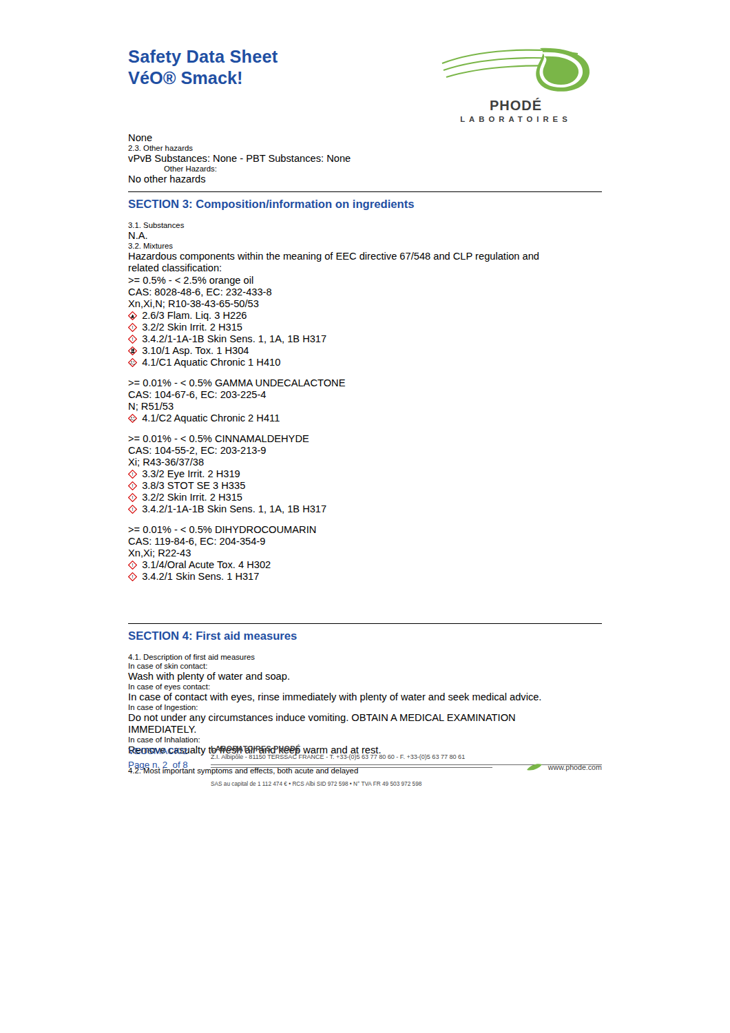Safety Data Sheet
VéO® Smack!
PHODÉ
LABORATOIRES
None
2.3. Other hazards
vPvB Substances: None - PBT Substances: None
Other Hazards:
No other hazards
SECTION 3: Composition/information on ingredients
3.1. Substances
N.A.
3.2. Mixtures
Hazardous components within the meaning of EEC directive 67/548 and CLP regulation and
related classification:
>= 0.5% - < 2.5% orange oil
CAS: 8028-48-6, EC: 232-433-8
Xn,Xi,N; R10-38-43-65-50/53
2.6/3 Flam. Liq. 3 H226
! 3.2/2 Skin Irrit. 2 H315
! 3.4.2/1-1A-1B Skin Sens. 1, 1A, 1B H317
3.10/1 Asp. Tox. 1 H304
4.1/C1 Aquatic Chronic 1 H410
>= 0.01% - < 0.5% GAMMA UNDECALACTONE
CAS: 104-67-6, EC: 203-225-4
N; R51/53
4.1/C2 Aquatic Chronic 2 H411
>= 0.01% - < 0.5% CINNAMALDEHYDE
CAS: 104-55-2, EC: 203-213-9
Xi; R43-36/37/38
! 3.3/2 Eye Irrit. 2 H319
! 3.8/3 STOT SE 3 H335
! 3.2/2 Skin Irrit. 2 H315
! 3.4.2/1-1A-1B Skin Sens. 1, 1A, 1B H317
>= 0.01% - < 0.5% DIHYDROCOUMARIN
CAS: 119-84-6, EC: 204-354-9
Xn,Xi; R22-43
! 3.1/4/Oral Acute Tox. 4 H302
! 3.4.2/1 Skin Sens. 1 H317
SECTION 4: First aid measures
4.1. Description of first aid measures
In case of skin contact:
Wash with plenty of water and soap.
In case of eyes contact:
In case of contact with eyes, rinse immediately with plenty of water and seek medical advice.
In case of Ingestion:
Do not under any circumstances induce vomiting. OBTAIN A MEDICAL EXAMINATION
IMMEDIATELY.
In case of Inhalation:
Remove casualty to fresh air and keep warm and at rest.
4.2. Most important symptoms and effects, both acute and delayed
VEOSMACK/2
Page n. 2 of 8
LABORATOIRES PHODÉ
Z.I. Albipôle - 81150 TERSSAC FRANCE - T. +33-(0)5 63 77 80 60 - F. +33-(0)5 63 77 80 61
www.phode.com
SAS au capital de 1 112 474 € • RCS Albi SID 972 598 • N° TVA FR 49 503 972 598